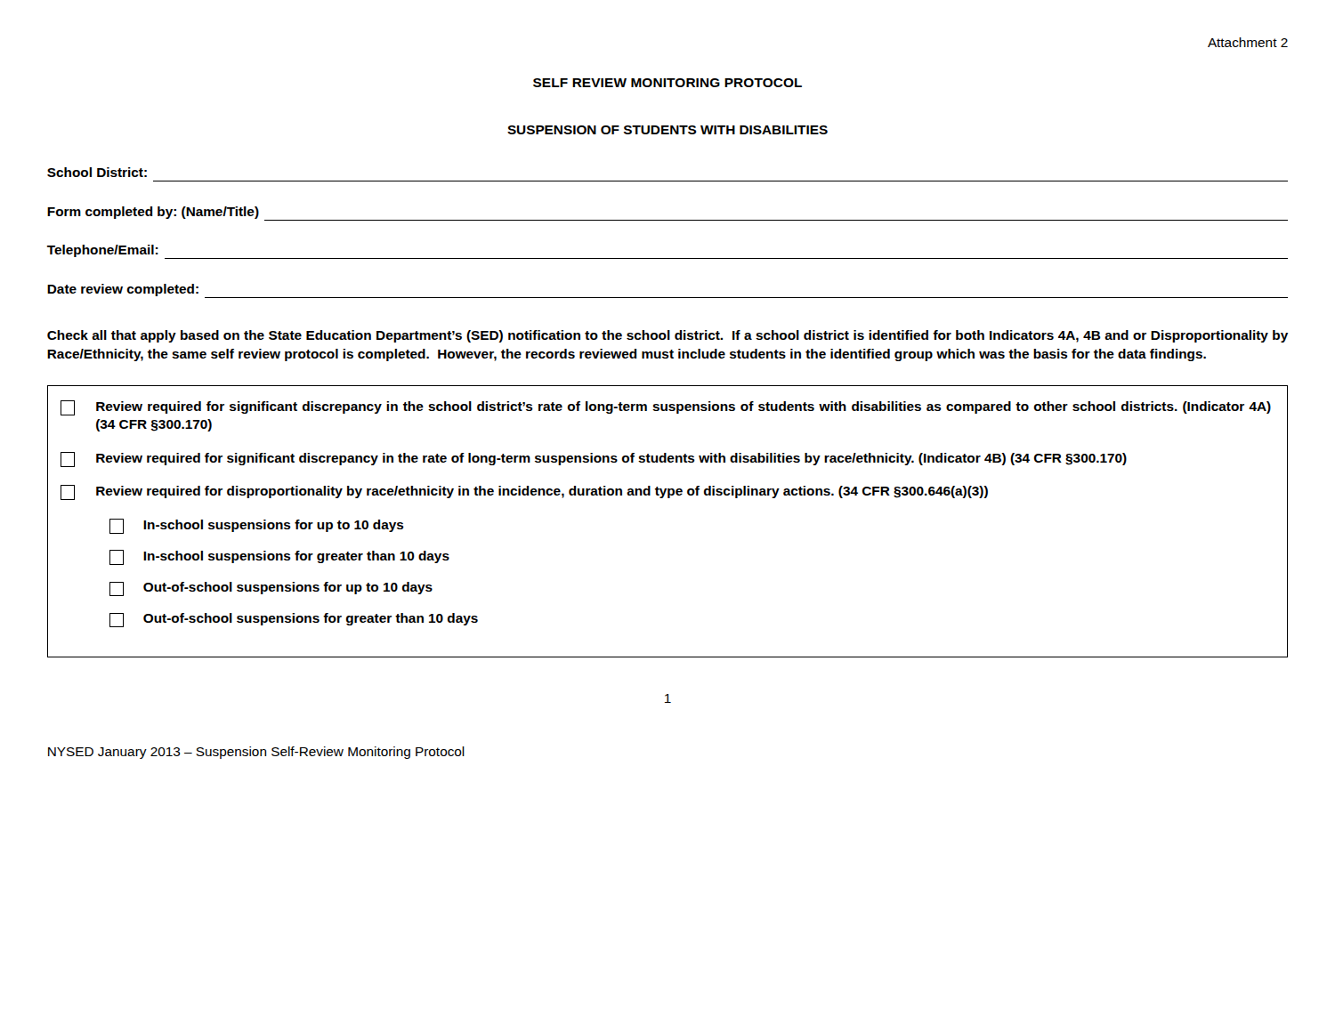Attachment 2
SELF REVIEW MONITORING PROTOCOL
SUSPENSION OF STUDENTS WITH DISABILITIES
School District:
Form completed by: (Name/Title)
Telephone/Email:
Date review completed:
Check all that apply based on the State Education Department’s (SED) notification to the school district. If a school district is identified for both Indicators 4A, 4B and or Disproportionality by Race/Ethnicity, the same self review protocol is completed. However, the records reviewed must include students in the identified group which was the basis for the data findings.
Review required for significant discrepancy in the school district’s rate of long-term suspensions of students with disabilities as compared to other school districts. (Indicator 4A) (34 CFR §300.170)
Review required for significant discrepancy in the rate of long-term suspensions of students with disabilities by race/ethnicity. (Indicator 4B) (34 CFR §300.170)
Review required for disproportionality by race/ethnicity in the incidence, duration and type of disciplinary actions. (34 CFR §300.646(a)(3))
In-school suspensions for up to 10 days
In-school suspensions for greater than 10 days
Out-of-school suspensions for up to 10 days
Out-of-school suspensions for greater than 10 days
1
NYSED January 2013 – Suspension Self-Review Monitoring Protocol